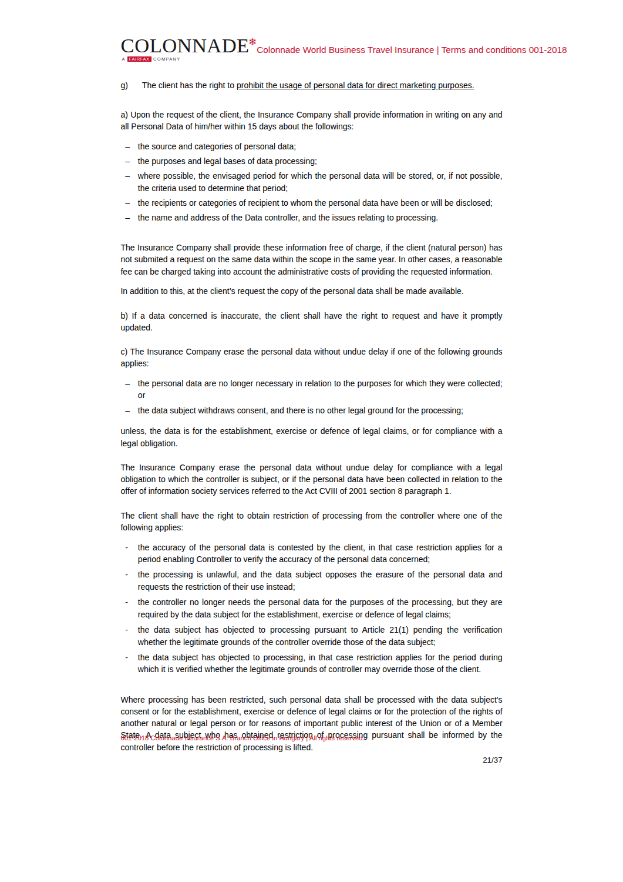COLONNADE❄ A FAIRFAX COMPANY
Colonnade World Business Travel Insurance | Terms and conditions 001-2018
g) The client has the right to prohibit the usage of personal data for direct marketing purposes.
a) Upon the request of the client, the Insurance Company shall provide information in writing on any and all Personal Data of him/her within 15 days about the followings:
the source and categories of personal data;
the purposes and legal bases of data processing;
where possible, the envisaged period for which the personal data will be stored, or, if not possible, the criteria used to determine that period;
the recipients or categories of recipient to whom the personal data have been or will be disclosed;
the name and address of the Data controller, and the issues relating to processing.
The Insurance Company shall provide these information free of charge, if the client (natural person) has not submited a request on the same data within the scope in the same year. In other cases, a reasonable fee can be charged taking into account the administrative costs of providing the requested information.
In addition to this, at the client’s request the copy of the personal data shall be made available.
b) If a data concerned is inaccurate, the client shall have the right to request and have it promptly updated.
c) The Insurance Company erase the personal data without undue delay if one of the following grounds applies:
the personal data are no longer necessary in relation to the purposes for which they were collected; or
the data subject withdraws consent, and there is no other legal ground for the processing;
unless, the data is for the establishment, exercise or defence of legal claims, or for compliance with a legal obligation.
The Insurance Company erase the personal data without undue delay for compliance with a legal obligation to which the controller is subject, or if the personal data have been collected in relation to the offer of information society services referred to the Act CVIII of 2001 section 8 paragraph 1.
The client shall have the right to obtain restriction of processing from the controller where one of the following applies:
the accuracy of the personal data is contested by the client, in that case restriction applies for a period enabling Controller to verify the accuracy of the personal data concerned;
the processing is unlawful, and the data subject opposes the erasure of the personal data and requests the restriction of their use instead;
the controller no longer needs the personal data for the purposes of the processing, but they are required by the data subject for the establishment, exercise or defence of legal claims;
the data subject has objected to processing pursuant to Article 21(1) pending the verification whether the legitimate grounds of the controller override those of the data subject;
the data subject has objected to processing, in that case restriction applies for the period during which it is verified whether the legitimate grounds of controller may override those of the client.
Where processing has been restricted, such personal data shall be processed with the data subject's consent or for the establishment, exercise or defence of legal claims or for the protection of the rights of another natural or legal person or for reasons of important public interest of the Union or of a Member State. A data subject who has obtained restriction of processing pursuant shall be informed by the controller before the restriction of processing is lifted.
001-2018 Colonnade Insurance S.A. Branch Office in Hungary | All rights reserved.
21/37